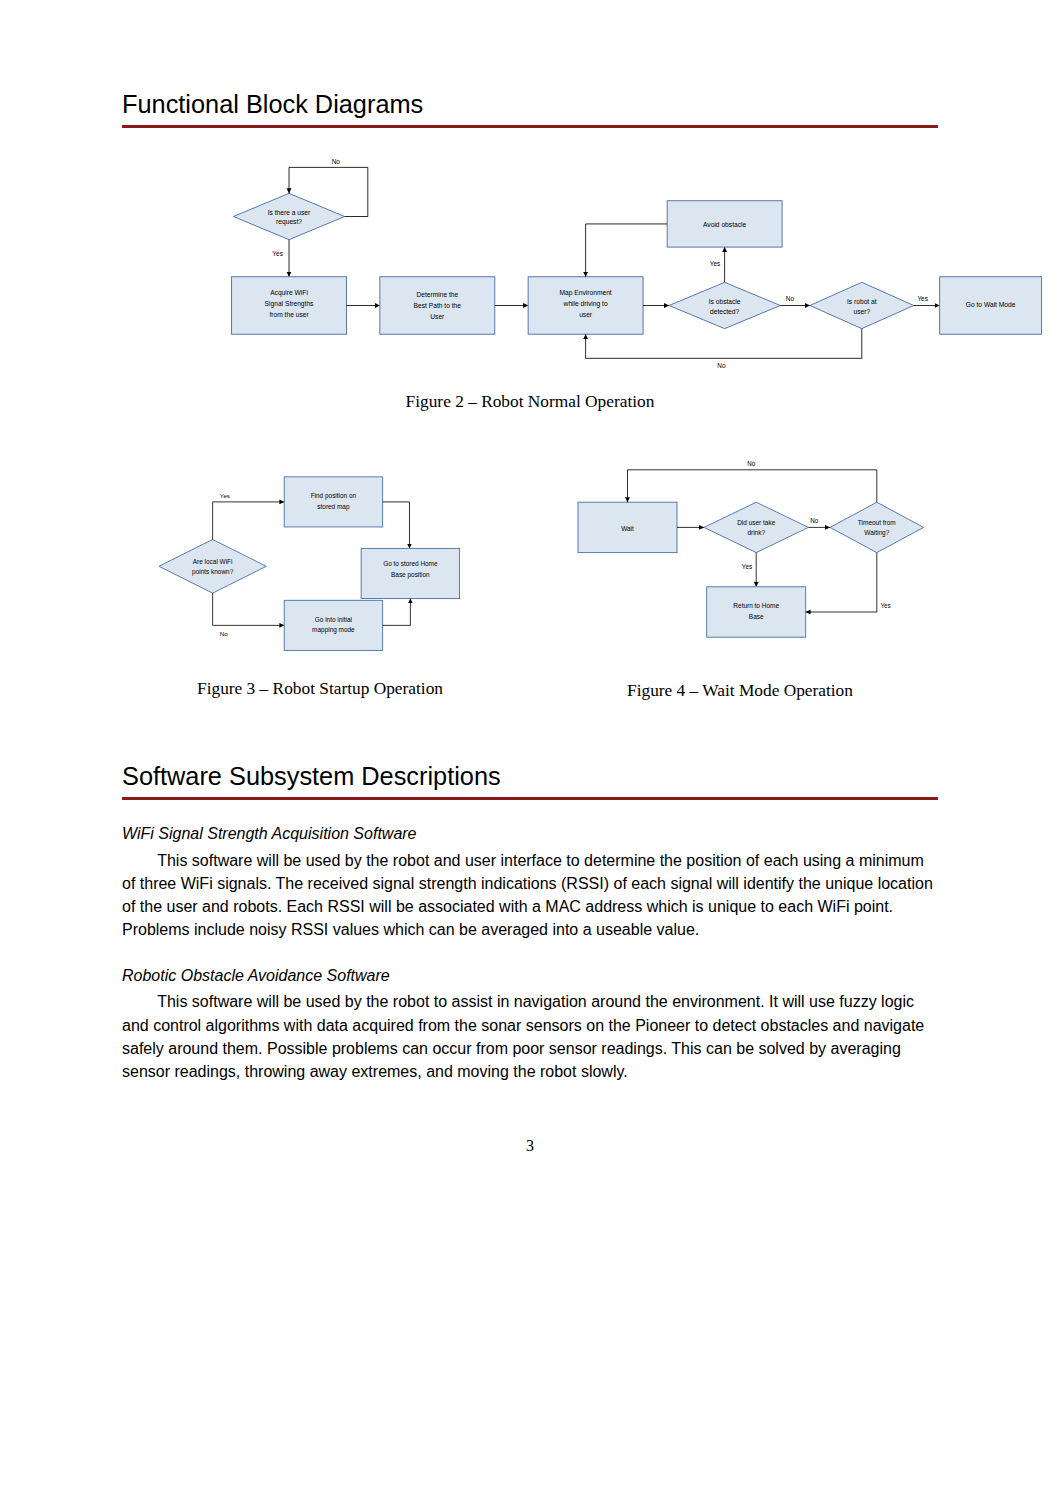Functional Block Diagrams
Is there a user request? No Yes Acquire WiFi Signal Strengths from the user Determine the Best Path to the User Map Environment while driving to user Is obstacle detected? Yes Avoid obstacle No Is robot at user? Yes Go to Wait Mode No
Figure 2 – Robot Normal Operation
Are local WiFi points known? Yes Find position on stored map Go to stored Home Base position No Go into initial mapping mode
Figure 3 – Robot Startup Operation
Wait Did user take drink? No Timeout from Waiting? No Yes Return to Home Base Yes
Figure 4 – Wait Mode Operation
Software Subsystem Descriptions
WiFi Signal Strength Acquisition Software
This software will be used by the robot and user interface to determine the position of each using a minimum of three WiFi signals. The received signal strength indications (RSSI) of each signal will identify the unique location of the user and robots. Each RSSI will be associated with a MAC address which is unique to each WiFi point. Problems include noisy RSSI values which can be averaged into a useable value.
Robotic Obstacle Avoidance Software
This software will be used by the robot to assist in navigation around the environment. It will use fuzzy logic and control algorithms with data acquired from the sonar sensors on the Pioneer to detect obstacles and navigate safely around them. Possible problems can occur from poor sensor readings. This can be solved by averaging sensor readings, throwing away extremes, and moving the robot slowly.
3